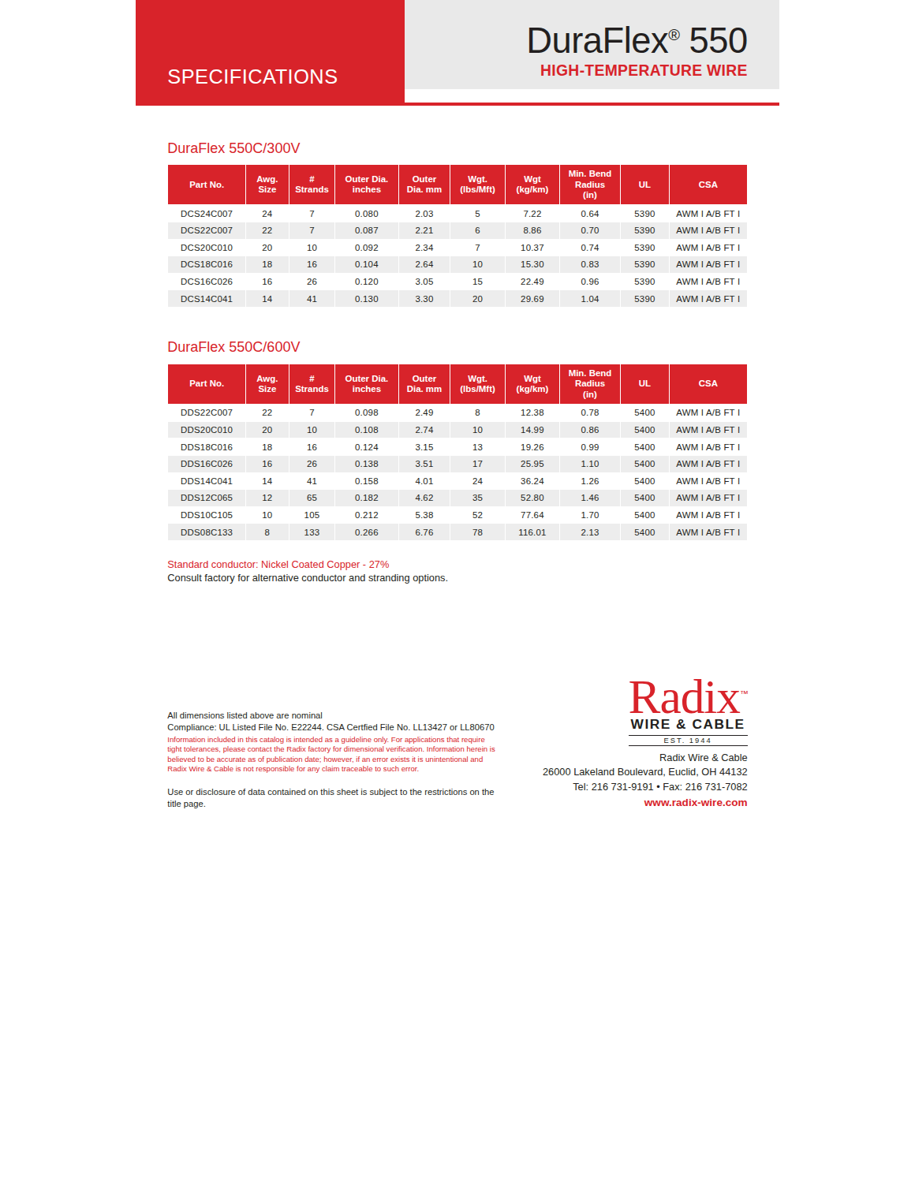SPECIFICATIONS
DuraFlex® 550
HIGH-TEMPERATURE WIRE
DuraFlex 550C/300V
| Part No. | Awg. Size | # Strands | Outer Dia. inches | Outer Dia. mm | Wgt. (lbs/Mft) | Wgt (kg/km) | Min. Bend Radius (in) | UL | CSA |
| --- | --- | --- | --- | --- | --- | --- | --- | --- | --- |
| DCS24C007 | 24 | 7 | 0.080 | 2.03 | 5 | 7.22 | 0.64 | 5390 | AWM I A/B FT I |
| DCS22C007 | 22 | 7 | 0.087 | 2.21 | 6 | 8.86 | 0.70 | 5390 | AWM I A/B FT I |
| DCS20C010 | 20 | 10 | 0.092 | 2.34 | 7 | 10.37 | 0.74 | 5390 | AWM I A/B FT I |
| DCS18C016 | 18 | 16 | 0.104 | 2.64 | 10 | 15.30 | 0.83 | 5390 | AWM I A/B FT I |
| DCS16C026 | 16 | 26 | 0.120 | 3.05 | 15 | 22.49 | 0.96 | 5390 | AWM I A/B FT I |
| DCS14C041 | 14 | 41 | 0.130 | 3.30 | 20 | 29.69 | 1.04 | 5390 | AWM I A/B FT I |
DuraFlex 550C/600V
| Part No. | Awg. Size | # Strands | Outer Dia. inches | Outer Dia. mm | Wgt. (lbs/Mft) | Wgt (kg/km) | Min. Bend Radius (in) | UL | CSA |
| --- | --- | --- | --- | --- | --- | --- | --- | --- | --- |
| DDS22C007 | 22 | 7 | 0.098 | 2.49 | 8 | 12.38 | 0.78 | 5400 | AWM I A/B FT I |
| DDS20C010 | 20 | 10 | 0.108 | 2.74 | 10 | 14.99 | 0.86 | 5400 | AWM I A/B FT I |
| DDS18C016 | 18 | 16 | 0.124 | 3.15 | 13 | 19.26 | 0.99 | 5400 | AWM I A/B FT I |
| DDS16C026 | 16 | 26 | 0.138 | 3.51 | 17 | 25.95 | 1.10 | 5400 | AWM I A/B FT I |
| DDS14C041 | 14 | 41 | 0.158 | 4.01 | 24 | 36.24 | 1.26 | 5400 | AWM I A/B FT I |
| DDS12C065 | 12 | 65 | 0.182 | 4.62 | 35 | 52.80 | 1.46 | 5400 | AWM I A/B FT I |
| DDS10C105 | 10 | 105 | 0.212 | 5.38 | 52 | 77.64 | 1.70 | 5400 | AWM I A/B FT I |
| DDS08C133 | 8 | 133 | 0.266 | 6.76 | 78 | 116.01 | 2.13 | 5400 | AWM I A/B FT I |
Standard conductor: Nickel Coated Copper - 27%
Consult factory for alternative conductor and stranding options.
All dimensions listed above are nominal
Compliance: UL Listed File No. E22244. CSA Certfied File No. LL13427 or LL80670
Information included in this catalog is intended as a guideline only. For applications that require tight tolerances, please contact the Radix factory for dimensional verification. Information herein is believed to be accurate as of publication date; however, if an error exists it is unintentional and Radix Wire & Cable is not responsible for any claim traceable to such error.
Use or disclosure of data contained on this sheet is subject to the restrictions on the title page.
Radix™
WIRE & CABLE
EST. 1944
Radix Wire & Cable
26000 Lakeland Boulevard, Euclid, OH 44132
Tel: 216 731-9191 • Fax: 216 731-7082
www.radix-wire.com